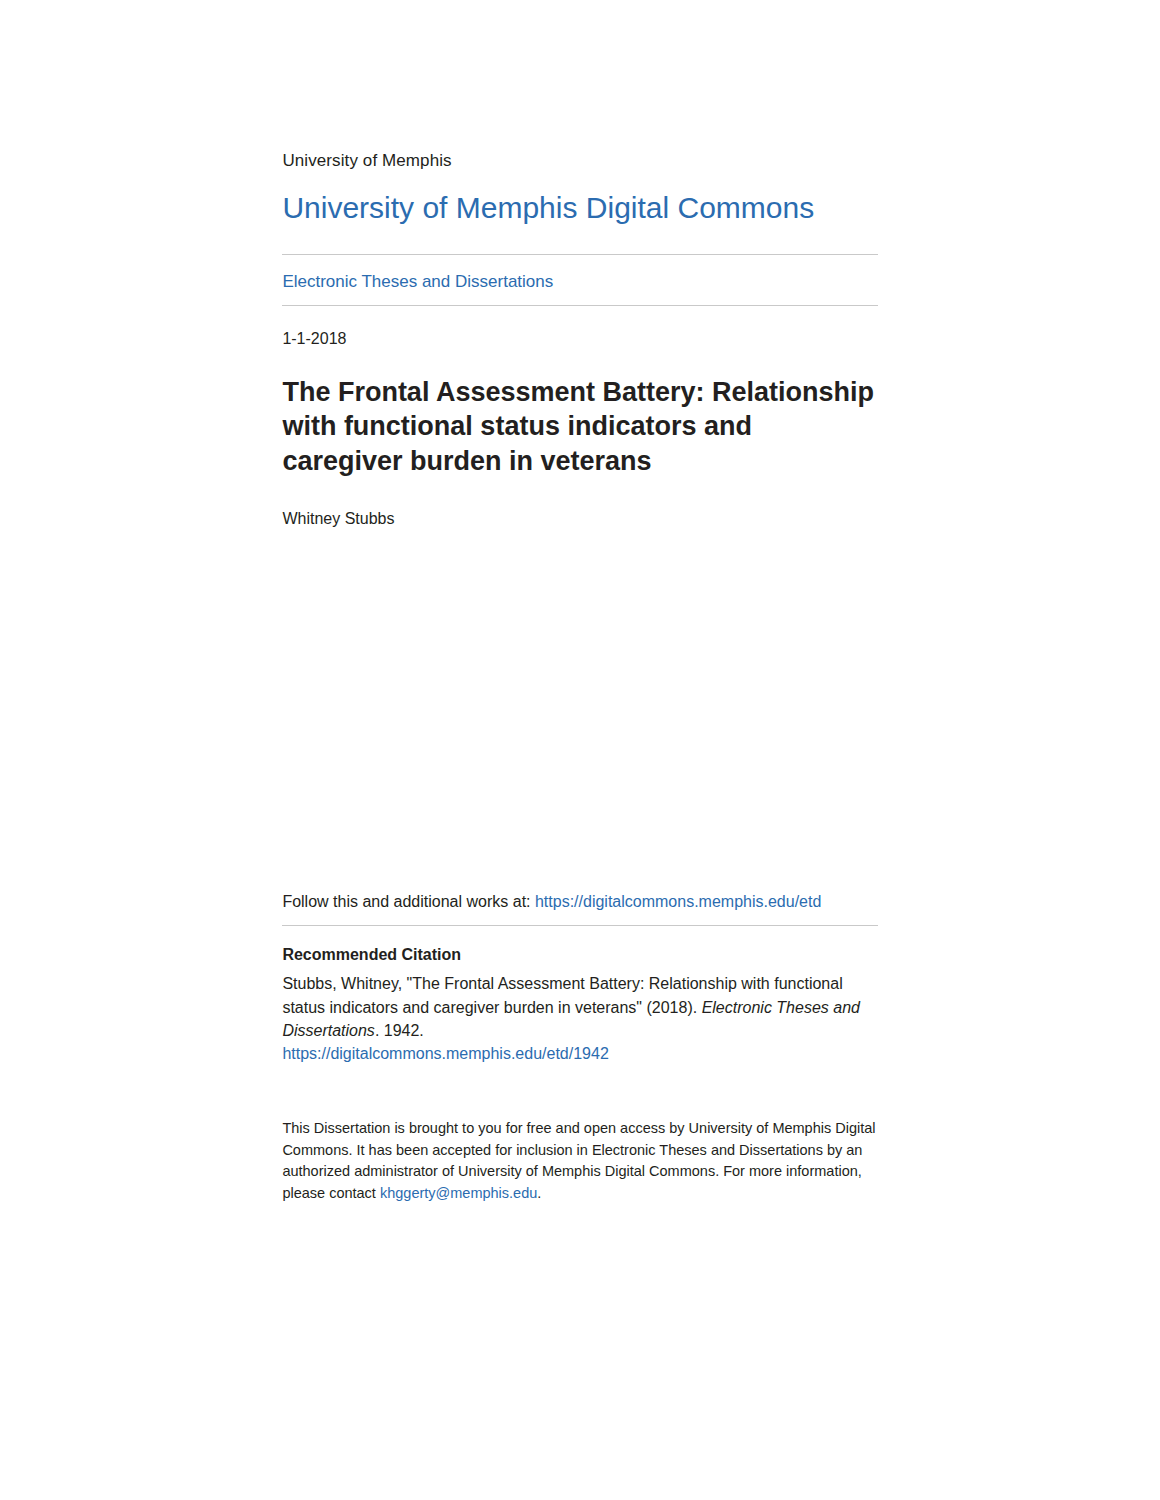University of Memphis
University of Memphis Digital Commons
Electronic Theses and Dissertations
1-1-2018
The Frontal Assessment Battery: Relationship with functional status indicators and caregiver burden in veterans
Whitney Stubbs
Follow this and additional works at: https://digitalcommons.memphis.edu/etd
Recommended Citation
Stubbs, Whitney, "The Frontal Assessment Battery: Relationship with functional status indicators and caregiver burden in veterans" (2018). Electronic Theses and Dissertations. 1942.
https://digitalcommons.memphis.edu/etd/1942
This Dissertation is brought to you for free and open access by University of Memphis Digital Commons. It has been accepted for inclusion in Electronic Theses and Dissertations by an authorized administrator of University of Memphis Digital Commons. For more information, please contact khggerty@memphis.edu.